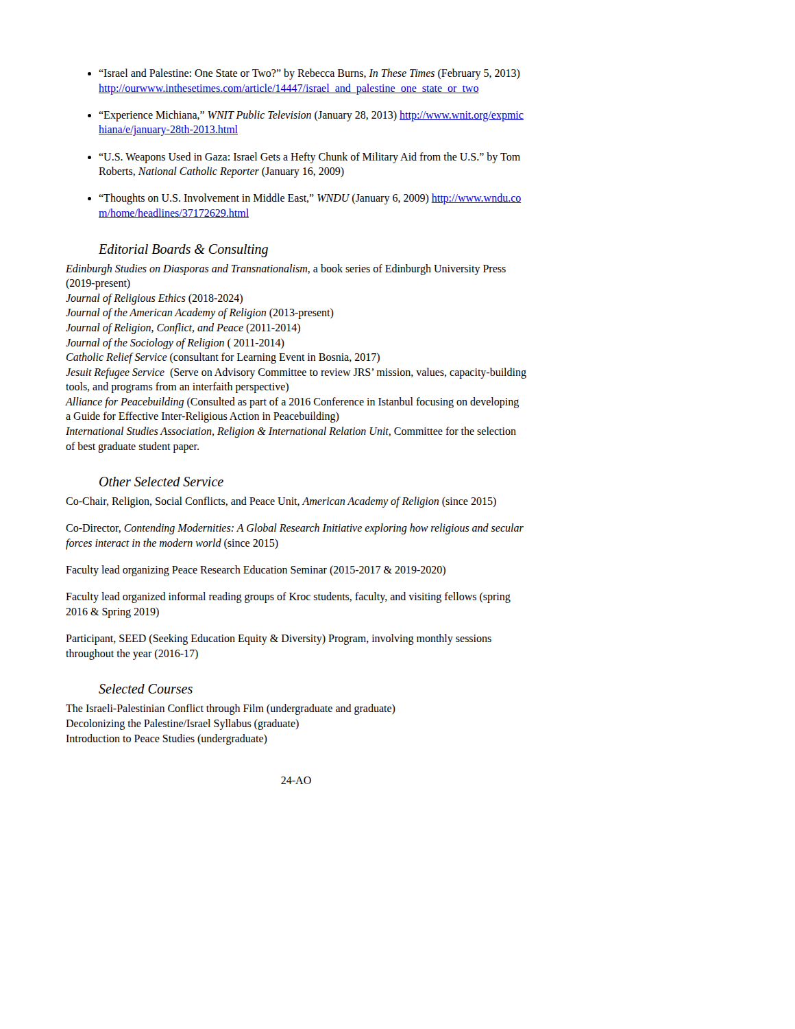“Israel and Palestine: One State or Two?” by Rebecca Burns, In These Times (February 5, 2013) http://ourwww.inthesetimes.com/article/14447/israel_and_palestine_one_state_or_two
“Experience Michiana,” WNIT Public Television (January 28, 2013) http://www.wnit.org/expmichiana/e/january-28th-2013.html
“U.S. Weapons Used in Gaza: Israel Gets a Hefty Chunk of Military Aid from the U.S.” by Tom Roberts, National Catholic Reporter (January 16, 2009)
“Thoughts on U.S. Involvement in Middle East,” WNDU (January 6, 2009) http://www.wndu.com/home/headlines/37172629.html
Editorial Boards & Consulting
Edinburgh Studies on Diasporas and Transnationalism, a book series of Edinburgh University Press (2019-present)
Journal of Religious Ethics (2018-2024)
Journal of the American Academy of Religion (2013-present)
Journal of Religion, Conflict, and Peace (2011-2014)
Journal of the Sociology of Religion ( 2011-2014)
Catholic Relief Service (consultant for Learning Event in Bosnia, 2017)
Jesuit Refugee Service (Serve on Advisory Committee to review JRS’ mission, values, capacity-building tools, and programs from an interfaith perspective)
Alliance for Peacebuilding (Consulted as part of a 2016 Conference in Istanbul focusing on developing a Guide for Effective Inter-Religious Action in Peacebuilding)
International Studies Association, Religion & International Relation Unit, Committee for the selection of best graduate student paper.
Other Selected Service
Co-Chair, Religion, Social Conflicts, and Peace Unit, American Academy of Religion (since 2015)
Co-Director, Contending Modernities: A Global Research Initiative exploring how religious and secular forces interact in the modern world (since 2015)
Faculty lead organizing Peace Research Education Seminar (2015-2017 & 2019-2020)
Faculty lead organized informal reading groups of Kroc students, faculty, and visiting fellows (spring 2016 & Spring 2019)
Participant, SEED (Seeking Education Equity & Diversity) Program, involving monthly sessions throughout the year (2016-17)
Selected Courses
The Israeli-Palestinian Conflict through Film (undergraduate and graduate)
Decolonizing the Palestine/Israel Syllabus (graduate)
Introduction to Peace Studies (undergraduate)
24-AO